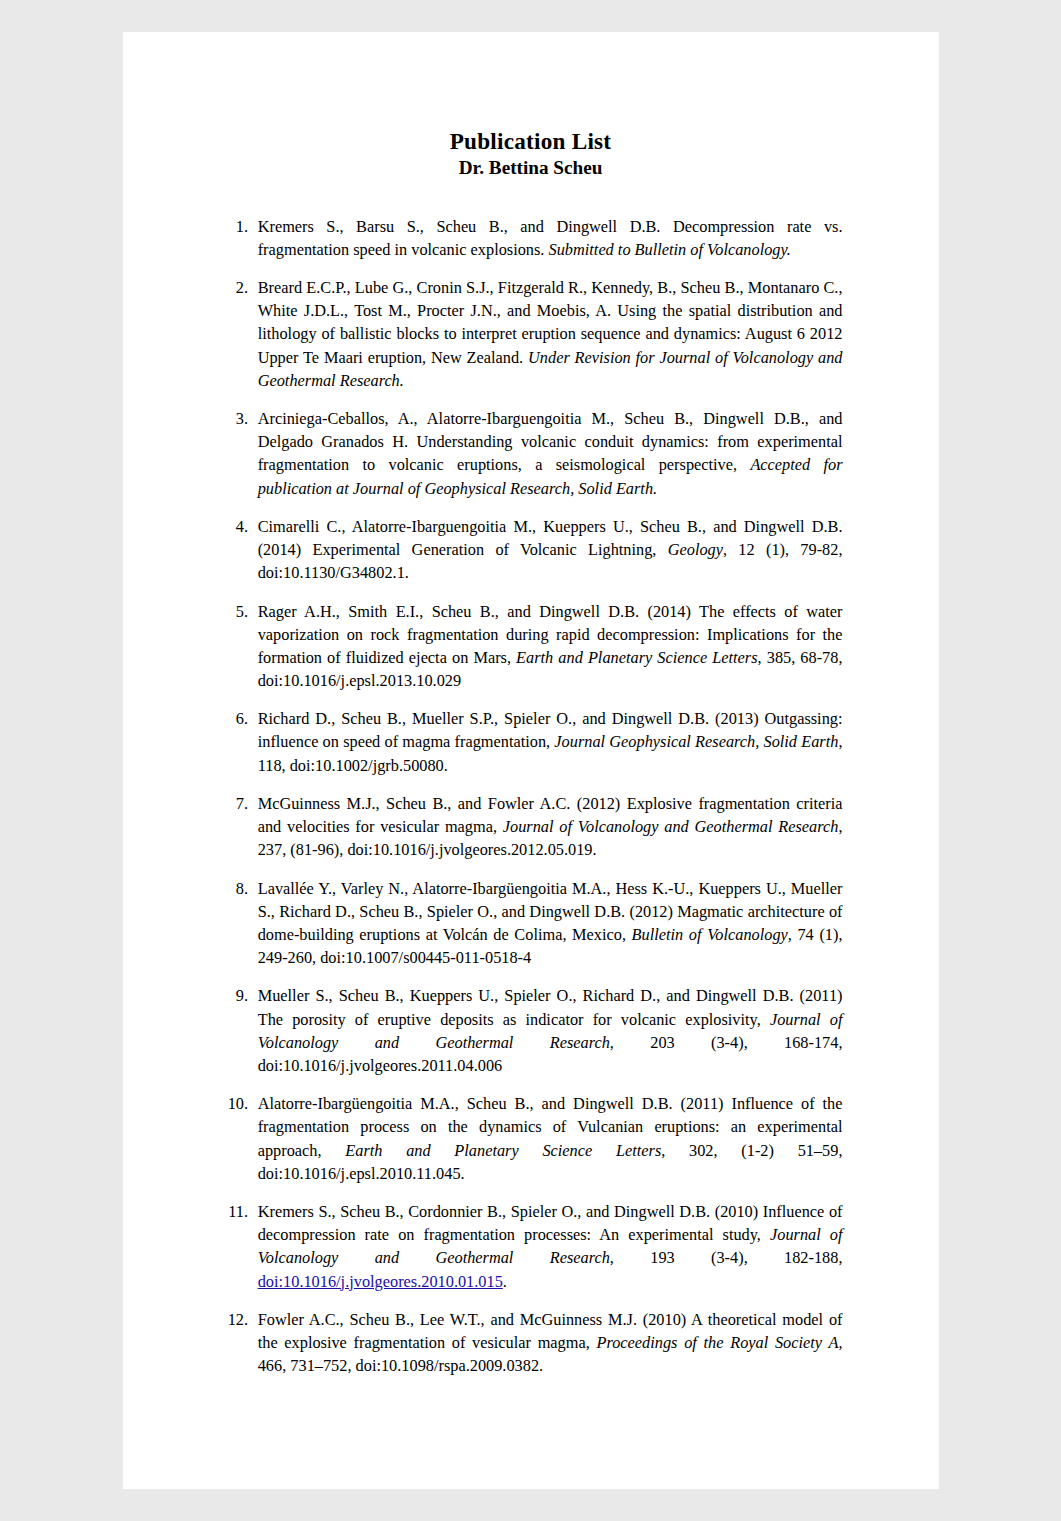Publication List
Dr. Bettina Scheu
Kremers S., Barsu S., Scheu B., and Dingwell D.B. Decompression rate vs. fragmentation speed in volcanic explosions. Submitted to Bulletin of Volcanology.
Breard E.C.P., Lube G., Cronin S.J., Fitzgerald R., Kennedy, B., Scheu B., Montanaro C., White J.D.L., Tost M., Procter J.N., and Moebis, A. Using the spatial distribution and lithology of ballistic blocks to interpret eruption sequence and dynamics: August 6 2012 Upper Te Maari eruption, New Zealand. Under Revision for Journal of Volcanology and Geothermal Research.
Arciniega-Ceballos, A., Alatorre-Ibarguengoitia M., Scheu B., Dingwell D.B., and Delgado Granados H. Understanding volcanic conduit dynamics: from experimental fragmentation to volcanic eruptions, a seismological perspective, Accepted for publication at Journal of Geophysical Research, Solid Earth.
Cimarelli C., Alatorre-Ibarguengoitia M., Kueppers U., Scheu B., and Dingwell D.B. (2014) Experimental Generation of Volcanic Lightning, Geology, 12 (1), 79-82, doi:10.1130/G34802.1.
Rager A.H., Smith E.I., Scheu B., and Dingwell D.B. (2014) The effects of water vaporization on rock fragmentation during rapid decompression: Implications for the formation of fluidized ejecta on Mars, Earth and Planetary Science Letters, 385, 68-78, doi:10.1016/j.epsl.2013.10.029
Richard D., Scheu B., Mueller S.P., Spieler O., and Dingwell D.B. (2013) Outgassing: influence on speed of magma fragmentation, Journal Geophysical Research, Solid Earth, 118, doi:10.1002/jgrb.50080.
McGuinness M.J., Scheu B., and Fowler A.C. (2012) Explosive fragmentation criteria and velocities for vesicular magma, Journal of Volcanology and Geothermal Research, 237, (81-96), doi:10.1016/j.jvolgeores.2012.05.019.
Lavallée Y., Varley N., Alatorre-Ibargüengoitia M.A., Hess K.-U., Kueppers U., Mueller S., Richard D., Scheu B., Spieler O., and Dingwell D.B. (2012) Magmatic architecture of dome-building eruptions at Volcán de Colima, Mexico, Bulletin of Volcanology, 74 (1), 249-260, doi:10.1007/s00445-011-0518-4
Mueller S., Scheu B., Kueppers U., Spieler O., Richard D., and Dingwell D.B. (2011) The porosity of eruptive deposits as indicator for volcanic explosivity, Journal of Volcanology and Geothermal Research, 203 (3-4), 168-174, doi:10.1016/j.jvolgeores.2011.04.006
Alatorre-Ibargüengoitia M.A., Scheu B., and Dingwell D.B. (2011) Influence of the fragmentation process on the dynamics of Vulcanian eruptions: an experimental approach, Earth and Planetary Science Letters, 302, (1-2) 51–59, doi:10.1016/j.epsl.2010.11.045.
Kremers S., Scheu B., Cordonnier B., Spieler O., and Dingwell D.B. (2010) Influence of decompression rate on fragmentation processes: An experimental study, Journal of Volcanology and Geothermal Research, 193 (3-4), 182-188, doi:10.1016/j.jvolgeores.2010.01.015.
Fowler A.C., Scheu B., Lee W.T., and McGuinness M.J. (2010) A theoretical model of the explosive fragmentation of vesicular magma, Proceedings of the Royal Society A, 466, 731–752, doi:10.1098/rspa.2009.0382.